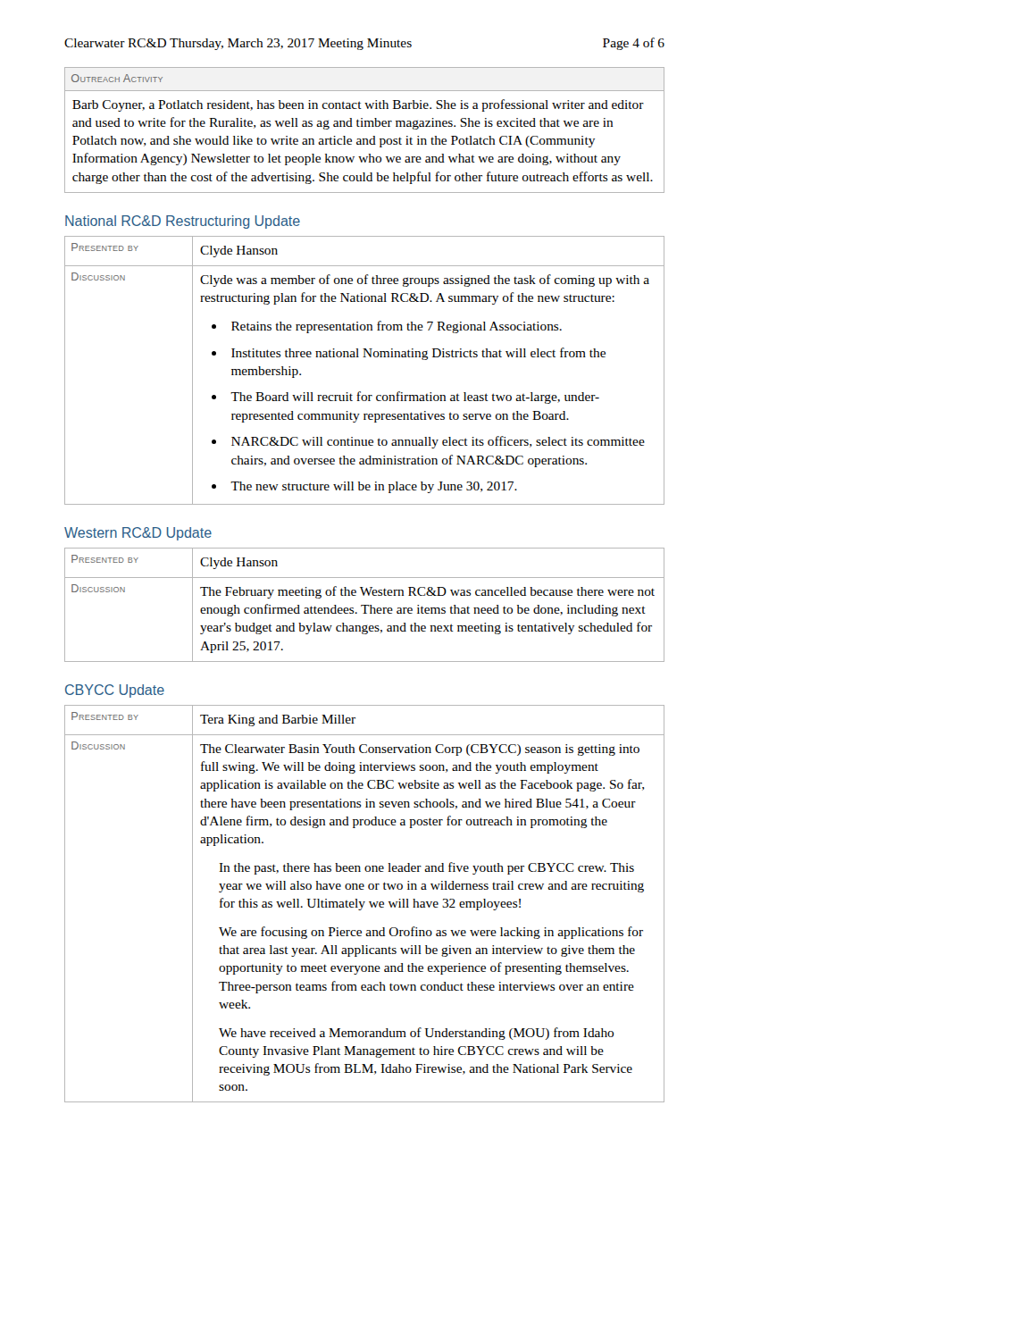Clearwater RC&D Thursday, March 23, 2017 Meeting Minutes Page 4 of 6
| Outreach Activity |
| Barb Coyner, a Potlatch resident, has been in contact with Barbie. She is a professional writer and editor and used to write for the Ruralite, as well as ag and timber magazines. She is excited that we are in Potlatch now, and she would like to write an article and post it in the Potlatch CIA (Community Information Agency) Newsletter to let people know who we are and what we are doing, without any charge other than the cost of the advertising. She could be helpful for other future outreach efforts as well. |
National RC&D Restructuring Update
| Presented by | Clyde Hanson |
| Discussion | Clyde was a member of one of three groups assigned the task of coming up with a restructuring plan for the National RC&D. A summary of the new structure: Retains the representation from the 7 Regional Associations. Institutes three national Nominating Districts that will elect from the membership. The Board will recruit for confirmation at least two at-large, under-represented community representatives to serve on the Board. NARC&DC will continue to annually elect its officers, select its committee chairs, and oversee the administration of NARC&DC operations. The new structure will be in place by June 30, 2017. |
Western RC&D Update
| Presented by | Clyde Hanson |
| Discussion | The February meeting of the Western RC&D was cancelled because there were not enough confirmed attendees. There are items that need to be done, including next year's budget and bylaw changes, and the next meeting is tentatively scheduled for April 25, 2017. |
CBYCC Update
| Presented by | Tera King and Barbie Miller |
| Discussion | The Clearwater Basin Youth Conservation Corp (CBYCC) season is getting into full swing. We will be doing interviews soon, and the youth employment application is available on the CBC website as well as the Facebook page. So far, there have been presentations in seven schools, and we hired Blue 541, a Coeur d'Alene firm, to design and produce a poster for outreach in promoting the application. In the past, there has been one leader and five youth per CBYCC crew. This year we will also have one or two in a wilderness trail crew and are recruiting for this as well. Ultimately we will have 32 employees! We are focusing on Pierce and Orofino as we were lacking in applications for that area last year. All applicants will be given an interview to give them the opportunity to meet everyone and the experience of presenting themselves. Three-person teams from each town conduct these interviews over an entire week. We have received a Memorandum of Understanding (MOU) from Idaho County Invasive Plant Management to hire CBYCC crews and will be receiving MOUs from BLM, Idaho Firewise, and the National Park Service soon. |